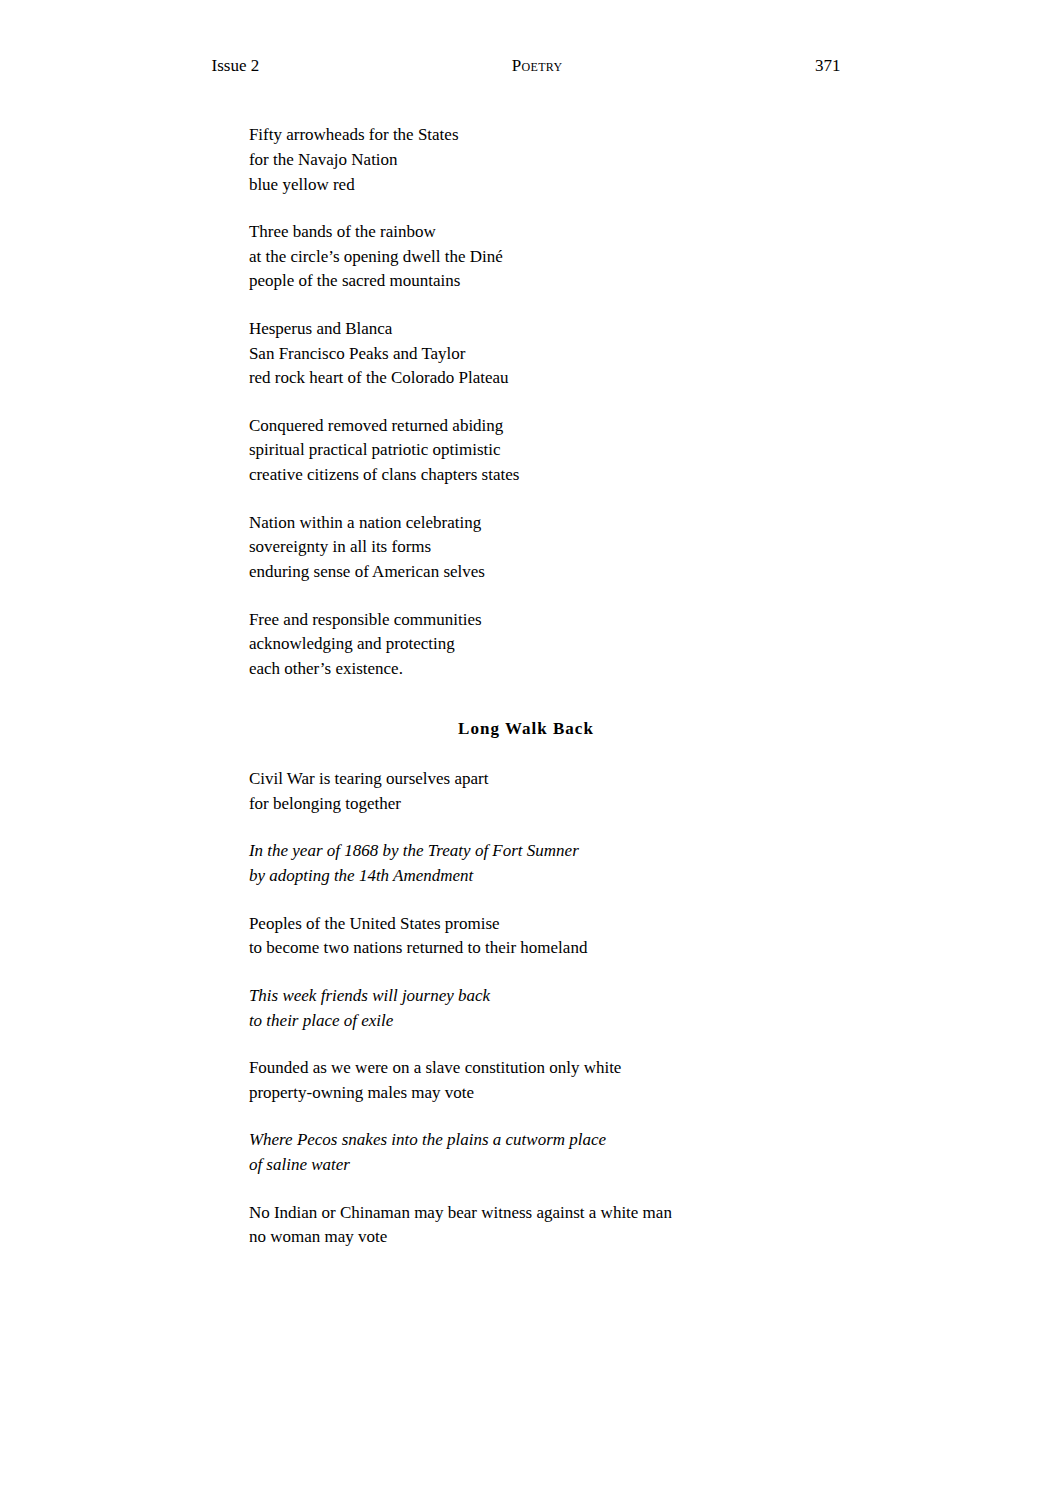Issue 2 Poetry 371
Fifty arrowheads for the States
for the Navajo Nation
blue yellow red
Three bands of the rainbow
at the circle’s opening dwell the Diné
people of the sacred mountains
Hesperus and Blanca
San Francisco Peaks and Taylor
red rock heart of the Colorado Plateau
Conquered removed returned abiding
spiritual practical patriotic optimistic
creative citizens of clans chapters states
Nation within a nation celebrating
sovereignty in all its forms
enduring sense of American selves
Free and responsible communities
acknowledging and protecting
each other’s existence.
Long Walk Back
Civil War is tearing ourselves apart
for belonging together
In the year of 1868 by the Treaty of Fort Sumner
by adopting the 14th Amendment
Peoples of the United States promise
to become two nations returned to their homeland
This week friends will journey back
to their place of exile
Founded as we were on a slave constitution only white
property-owning males may vote
Where Pecos snakes into the plains a cutworm place
of saline water
No Indian or Chinaman may bear witness against a white man
no woman may vote